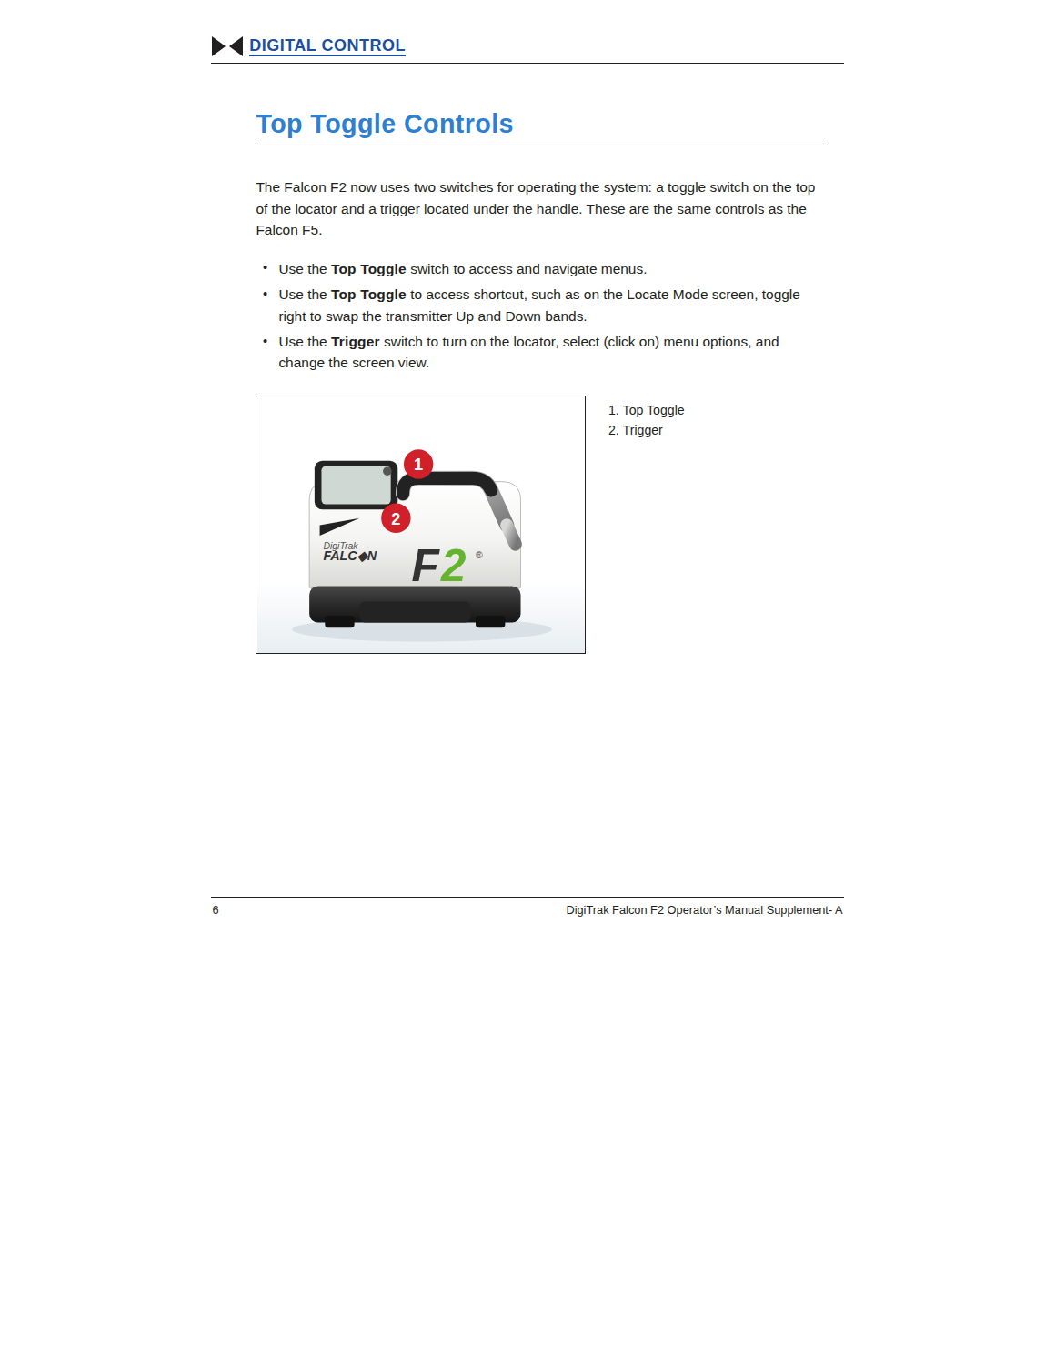DIGITAL CONTROL
Top Toggle Controls
The Falcon F2 now uses two switches for operating the system: a toggle switch on the top of the locator and a trigger located under the handle. These are the same controls as the Falcon F5.
Use the Top Toggle switch to access and navigate menus.
Use the Top Toggle to access shortcut, such as on the Locate Mode screen, toggle right to swap the transmitter Up and Down bands.
Use the Trigger switch to turn on the locator, select (click on) menu options, and change the screen view.
Top Toggle
Trigger
6 DigiTrak Falcon F2 Operator’s Manual Supplement‑ A